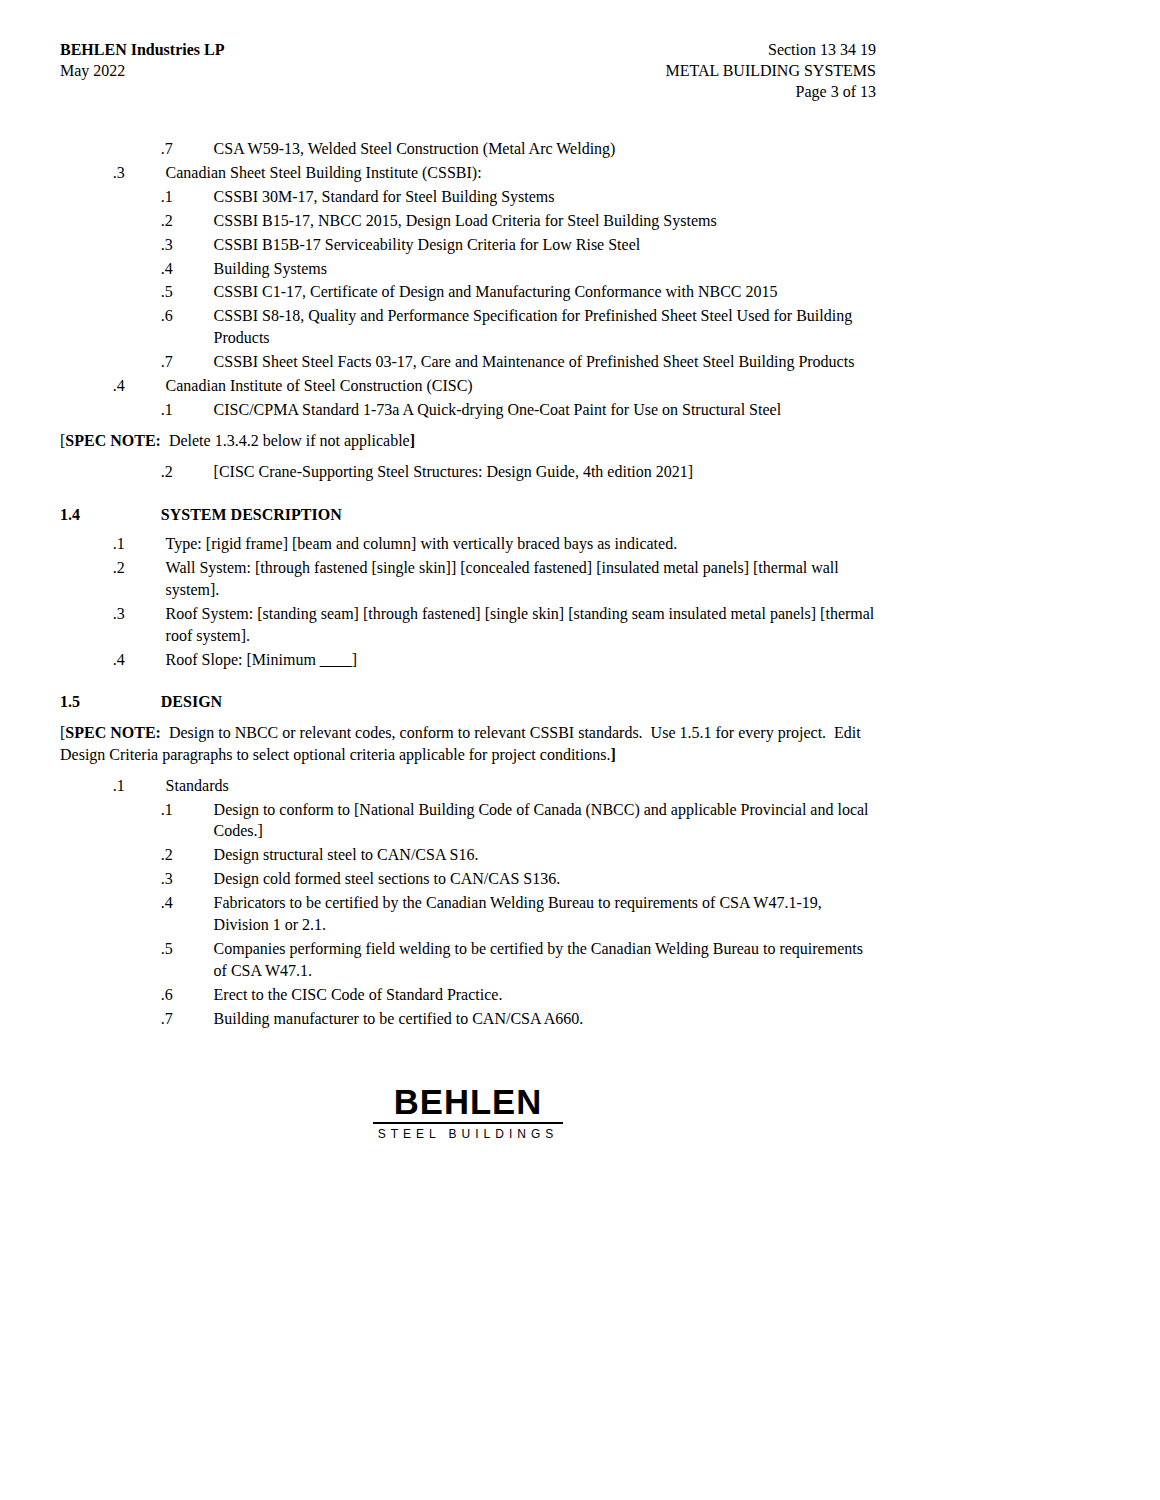BEHLEN Industries LP
May 2022
Section 13 34 19
METAL BUILDING SYSTEMS
Page 3 of 13
.7
CSA W59-13, Welded Steel Construction (Metal Arc Welding)
.3
Canadian Sheet Steel Building Institute (CSSBI):
.1
CSSBI 30M-17, Standard for Steel Building Systems
.2
CSSBI B15-17, NBCC 2015, Design Load Criteria for Steel Building Systems
.3
CSSBI B15B-17 Serviceability Design Criteria for Low Rise Steel
.4
Building Systems
.5
CSSBI C1-17, Certificate of Design and Manufacturing Conformance with NBCC 2015
.6
CSSBI S8-18, Quality and Performance Specification for Prefinished Sheet Steel Used for Building Products
.7
CSSBI Sheet Steel Facts 03-17, Care and Maintenance of Prefinished Sheet Steel Building Products
.4
Canadian Institute of Steel Construction (CISC)
.1
CISC/CPMA Standard 1-73a A Quick-drying One-Coat Paint for Use on Structural Steel
[SPEC NOTE: Delete 1.3.4.2 below if not applicable]
.2
[CISC Crane-Supporting Steel Structures: Design Guide, 4th edition 2021]
1.4
SYSTEM DESCRIPTION
.1
Type: [rigid frame] [beam and column] with vertically braced bays as indicated.
.2
Wall System: [through fastened [single skin]] [concealed fastened] [insulated metal panels] [thermal wall system].
.3
Roof System: [standing seam] [through fastened] [single skin] [standing seam insulated metal panels] [thermal roof system].
.4
Roof Slope: [Minimum ____]
1.5
DESIGN
[SPEC NOTE: Design to NBCC or relevant codes, conform to relevant CSSBI standards. Use 1.5.1 for every project. Edit Design Criteria paragraphs to select optional criteria applicable for project conditions.]
.1
Standards
.1
Design to conform to [National Building Code of Canada (NBCC) and applicable Provincial and local Codes.]
.2
Design structural steel to CAN/CSA S16.
.3
Design cold formed steel sections to CAN/CAS S136.
.4
Fabricators to be certified by the Canadian Welding Bureau to requirements of CSA W47.1-19, Division 1 or 2.1.
.5
Companies performing field welding to be certified by the Canadian Welding Bureau to requirements of CSA W47.1.
.6
Erect to the CISC Code of Standard Practice.
.7
Building manufacturer to be certified to CAN/CSA A660.
BEHLEN
STEEL BUILDINGS